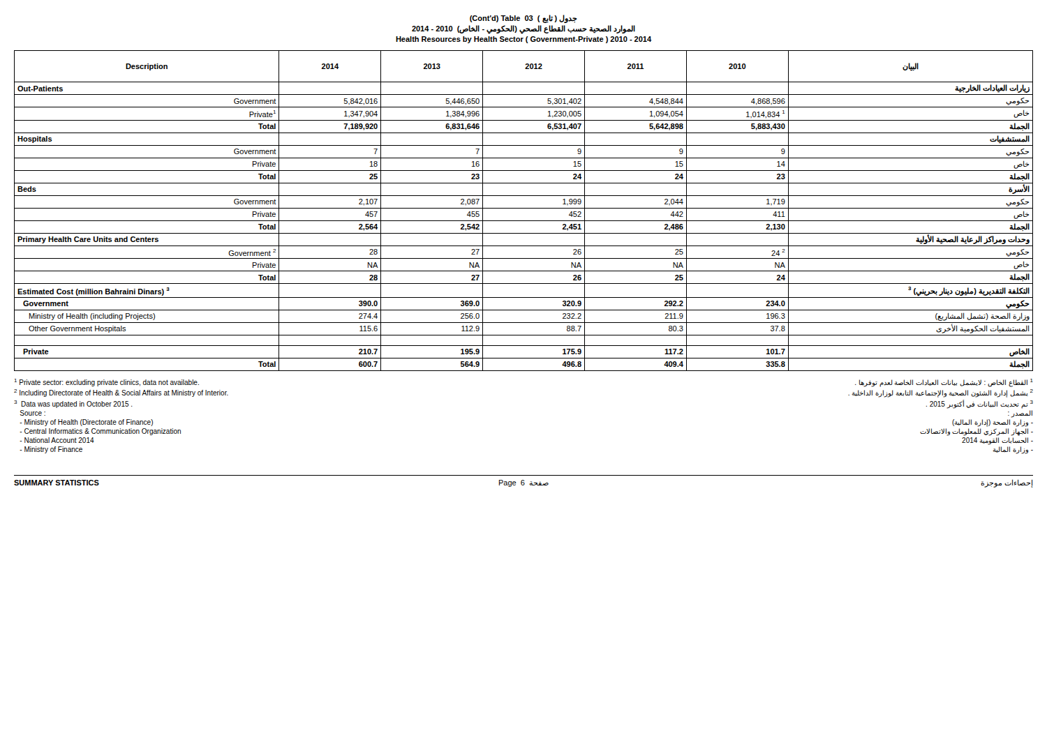(Cont'd) Table 03 جدول ( تابع )
الموارد الصحية حسب القطاع الصحي (الحكومي - الخاص) 2010 - 2014
Health Resources by Health Sector ( Government-Private ) 2010 - 2014
| Description | 2014 | 2013 | 2012 | 2011 | 2010 | البيان |
| --- | --- | --- | --- | --- | --- | --- |
| Out-Patients | | | | | | زيارات العيادات الخارجية |
| Government | 5,842,016 | 5,446,650 | 5,301,402 | 4,548,844 | 4,868,596 | حكومي |
| Private 1 | 1,347,904 | 1,384,996 | 1,230,005 | 1,094,054 | 1,014,834 1 | خاص |
| Total | 7,189,920 | 6,831,646 | 6,531,407 | 5,642,898 | 5,883,430 | الجملة |
| Hospitals | | | | | | المستشفيات |
| Government | 7 | 7 | 9 | 9 | 9 | حكومي |
| Private | 18 | 16 | 15 | 15 | 14 | خاص |
| Total | 25 | 23 | 24 | 24 | 23 | الجملة |
| Beds | | | | | | الأسرة |
| Government | 2,107 | 2,087 | 1,999 | 2,044 | 1,719 | حكومي |
| Private | 457 | 455 | 452 | 442 | 411 | خاص |
| Total | 2,564 | 2,542 | 2,451 | 2,486 | 2,130 | الجملة |
| Primary Health Care Units and Centers | | | | | | وحدات ومراكز الرعاية الصحية الأولية |
| Government 2 | 28 | 27 | 26 | 25 | 24 2 | حكومي |
| Private | NA | NA | NA | NA | NA | خاص |
| Total | 28 | 27 | 26 | 25 | 24 | الجملة |
| Estimated Cost (million Bahraini Dinars) 3 | | | | | | التكلفة التقديرية (مليون دينار بحريني) 3 |
| Government | 390.0 | 369.0 | 320.9 | 292.2 | 234.0 | حكومي |
| Ministry of Health (including Projects) | 274.4 | 256.0 | 232.2 | 211.9 | 196.3 | وزارة الصحة (تشمل المشاريع) |
| Other Government Hospitals | 115.6 | 112.9 | 88.7 | 80.3 | 37.8 | المستشفيات الحكومية الأخرى |
| Private | 210.7 | 195.9 | 175.9 | 117.2 | 101.7 | الخاص |
| Total | 600.7 | 564.9 | 496.8 | 409.4 | 335.8 | الجملة |
| 1 Private sector: excluding private clinics, data not available. | 1 القطاع الخاص : لايشمل بيانات العيادات الخاصة لعدم توفرها . |
| 2 Including Directorate of Health & Social Affairs at Ministry of Interior. | 2 يشمل إدارة الشئون الصحية والإجتماعية التابعة لوزارة الداخلية . |
| 3 Data was updated in October 2015 . | 3 تم تحديث البيانات في أكتوبر 2015 . |
| Source : | المصدر : |
| - Ministry of Health (Directorate of Finance) | - وزارة الصحة (إدارة المالية) |
| - Central Informatics & Communication Organization | - الجهاز المركزي للمعلومات والاتصالات |
| - National Account 2014 | - الحسابات القومية 2014 |
| - Ministry of Finance | - وزارة المالية |
| SUMMARY STATISTICS | Page 6 صفحة | إحصاءات موجزة |